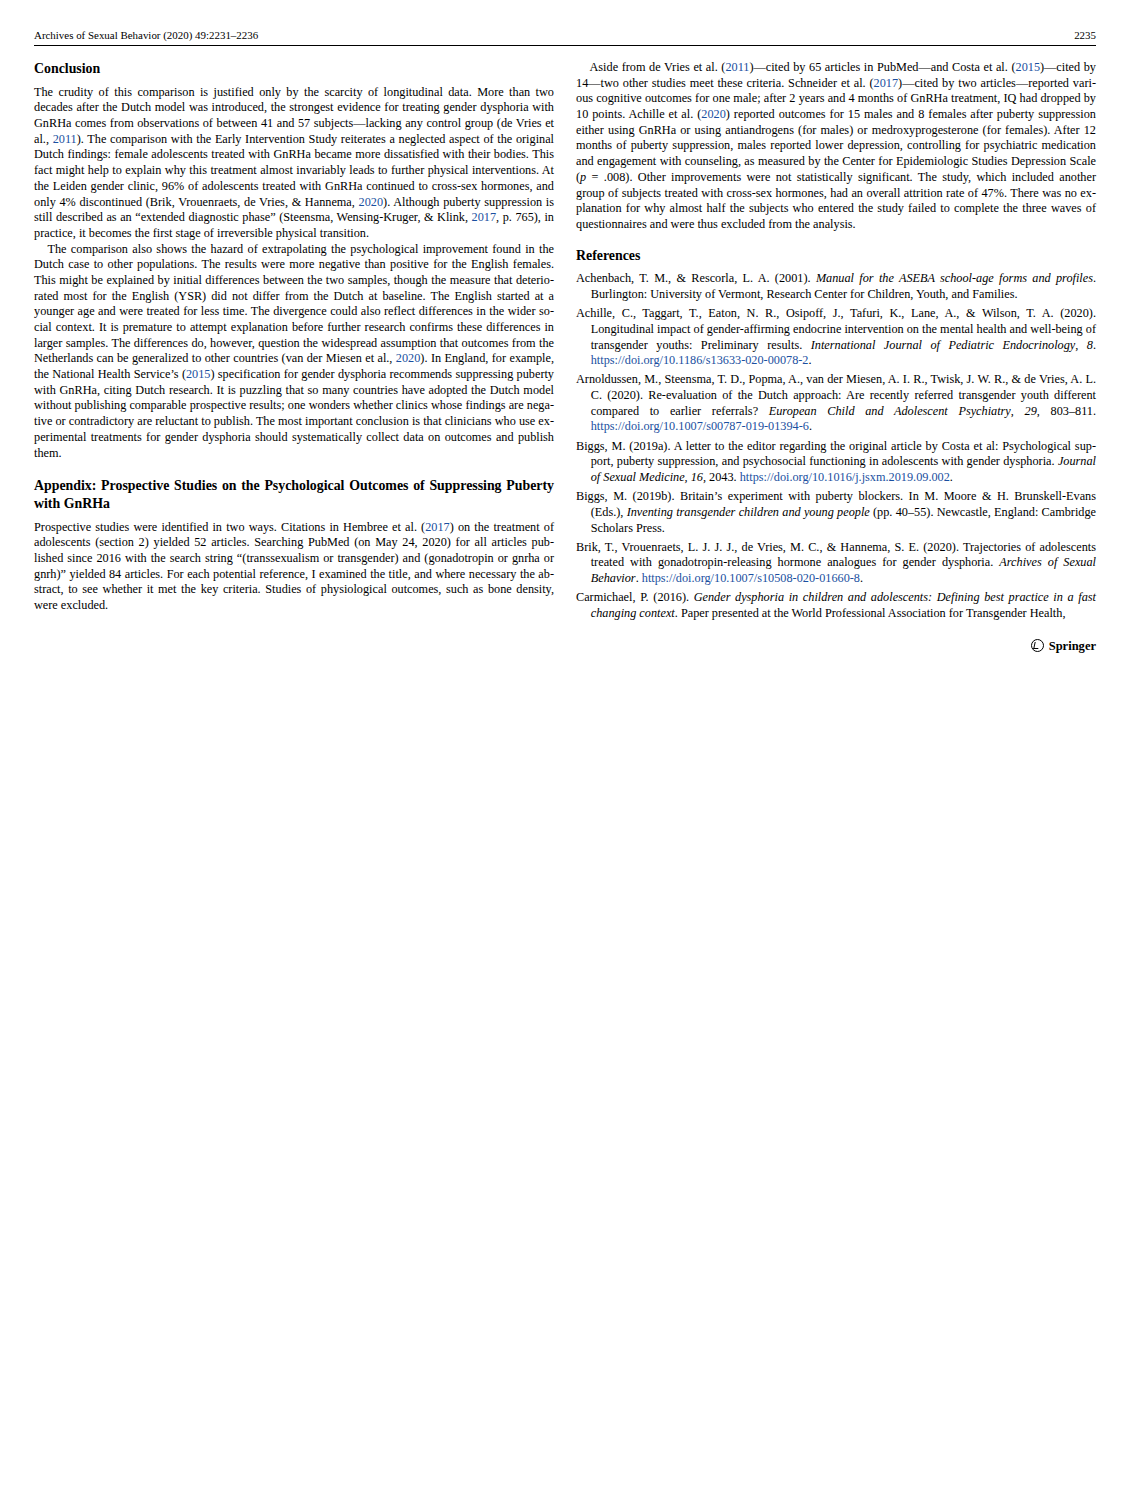Archives of Sexual Behavior (2020) 49:2231–2236 2235
Conclusion
The crudity of this comparison is justified only by the scarcity of longitudinal data. More than two decades after the Dutch model was introduced, the strongest evidence for treating gender dysphoria with GnRHa comes from observations of between 41 and 57 subjects—lacking any control group (de Vries et al., 2011). The comparison with the Early Intervention Study reiterates a neglected aspect of the original Dutch findings: female adolescents treated with GnRHa became more dissatisfied with their bodies. This fact might help to explain why this treatment almost invariably leads to further physical interventions. At the Leiden gender clinic, 96% of adolescents treated with GnRHa continued to cross-sex hormones, and only 4% discontinued (Brik, Vrouenraets, de Vries, & Hannema, 2020). Although puberty suppression is still described as an “extended diagnostic phase” (Steensma, Wensing-Kruger, & Klink, 2017, p. 765), in practice, it becomes the first stage of irreversible physical transition.
The comparison also shows the hazard of extrapolating the psychological improvement found in the Dutch case to other populations. The results were more negative than positive for the English females. This might be explained by initial differences between the two samples, though the measure that deteriorated most for the English (YSR) did not differ from the Dutch at baseline. The English started at a younger age and were treated for less time. The divergence could also reflect differences in the wider social context. It is premature to attempt explanation before further research confirms these differences in larger samples. The differences do, however, question the widespread assumption that outcomes from the Netherlands can be generalized to other countries (van der Miesen et al., 2020). In England, for example, the National Health Service’s (2015) specification for gender dysphoria recommends suppressing puberty with GnRHa, citing Dutch research. It is puzzling that so many countries have adopted the Dutch model without publishing comparable prospective results; one wonders whether clinics whose findings are negative or contradictory are reluctant to publish. The most important conclusion is that clinicians who use experimental treatments for gender dysphoria should systematically collect data on outcomes and publish them.
Appendix: Prospective Studies on the Psychological Outcomes of Suppressing Puberty with GnRHa
Prospective studies were identified in two ways. Citations in Hembree et al. (2017) on the treatment of adolescents (section 2) yielded 52 articles. Searching PubMed (on May 24, 2020) for all articles published since 2016 with the search string “(transsexualism or transgender) and (gonadotropin or gnrha or gnrh)” yielded 84 articles. For each potential reference, I examined the title, and where necessary the abstract, to see whether it met the key criteria. Studies of physiological outcomes, such as bone density, were excluded.
Aside from de Vries et al. (2011)—cited by 65 articles in PubMed—and Costa et al. (2015)—cited by 14—two other studies meet these criteria. Schneider et al. (2017)—cited by two articles—reported various cognitive outcomes for one male; after 2 years and 4 months of GnRHa treatment, IQ had dropped by 10 points. Achille et al. (2020) reported outcomes for 15 males and 8 females after puberty suppression either using GnRHa or using antiandrogens (for males) or medroxyprogesterone (for females). After 12 months of puberty suppression, males reported lower depression, controlling for psychiatric medication and engagement with counseling, as measured by the Center for Epidemiologic Studies Depression Scale (p = .008). Other improvements were not statistically significant. The study, which included another group of subjects treated with cross-sex hormones, had an overall attrition rate of 47%. There was no explanation for why almost half the subjects who entered the study failed to complete the three waves of questionnaires and were thus excluded from the analysis.
References
Achenbach, T. M., & Rescorla, L. A. (2001). Manual for the ASEBA school-age forms and profiles. Burlington: University of Vermont, Research Center for Children, Youth, and Families.
Achille, C., Taggart, T., Eaton, N. R., Osipoff, J., Tafuri, K., Lane, A., & Wilson, T. A. (2020). Longitudinal impact of gender-affirming endocrine intervention on the mental health and well-being of transgender youths: Preliminary results. International Journal of Pediatric Endocrinology, 8. https://doi.org/10.1186/s13633-020-00078-2.
Arnoldussen, M., Steensma, T. D., Popma, A., van der Miesen, A. I. R., Twisk, J. W. R., & de Vries, A. L. C. (2020). Re-evaluation of the Dutch approach: Are recently referred transgender youth different compared to earlier referrals? European Child and Adolescent Psychiatry, 29, 803–811. https://doi.org/10.1007/s00787-019-01394-6.
Biggs, M. (2019a). A letter to the editor regarding the original article by Costa et al: Psychological support, puberty suppression, and psychosocial functioning in adolescents with gender dysphoria. Journal of Sexual Medicine, 16, 2043. https://doi.org/10.1016/j.jsxm.2019.09.002.
Biggs, M. (2019b). Britain’s experiment with puberty blockers. In M. Moore & H. Brunskell-Evans (Eds.), Inventing transgender children and young people (pp. 40–55). Newcastle, England: Cambridge Scholars Press.
Brik, T., Vrouenraets, L. J. J. J., de Vries, M. C., & Hannema, S. E. (2020). Trajectories of adolescents treated with gonadotropin-releasing hormone analogues for gender dysphoria. Archives of Sexual Behavior. https://doi.org/10.1007/s10508-020-01660-8.
Carmichael, P. (2016). Gender dysphoria in children and adolescents: Defining best practice in a fast changing context. Paper presented at the World Professional Association for Transgender Health,
Springer